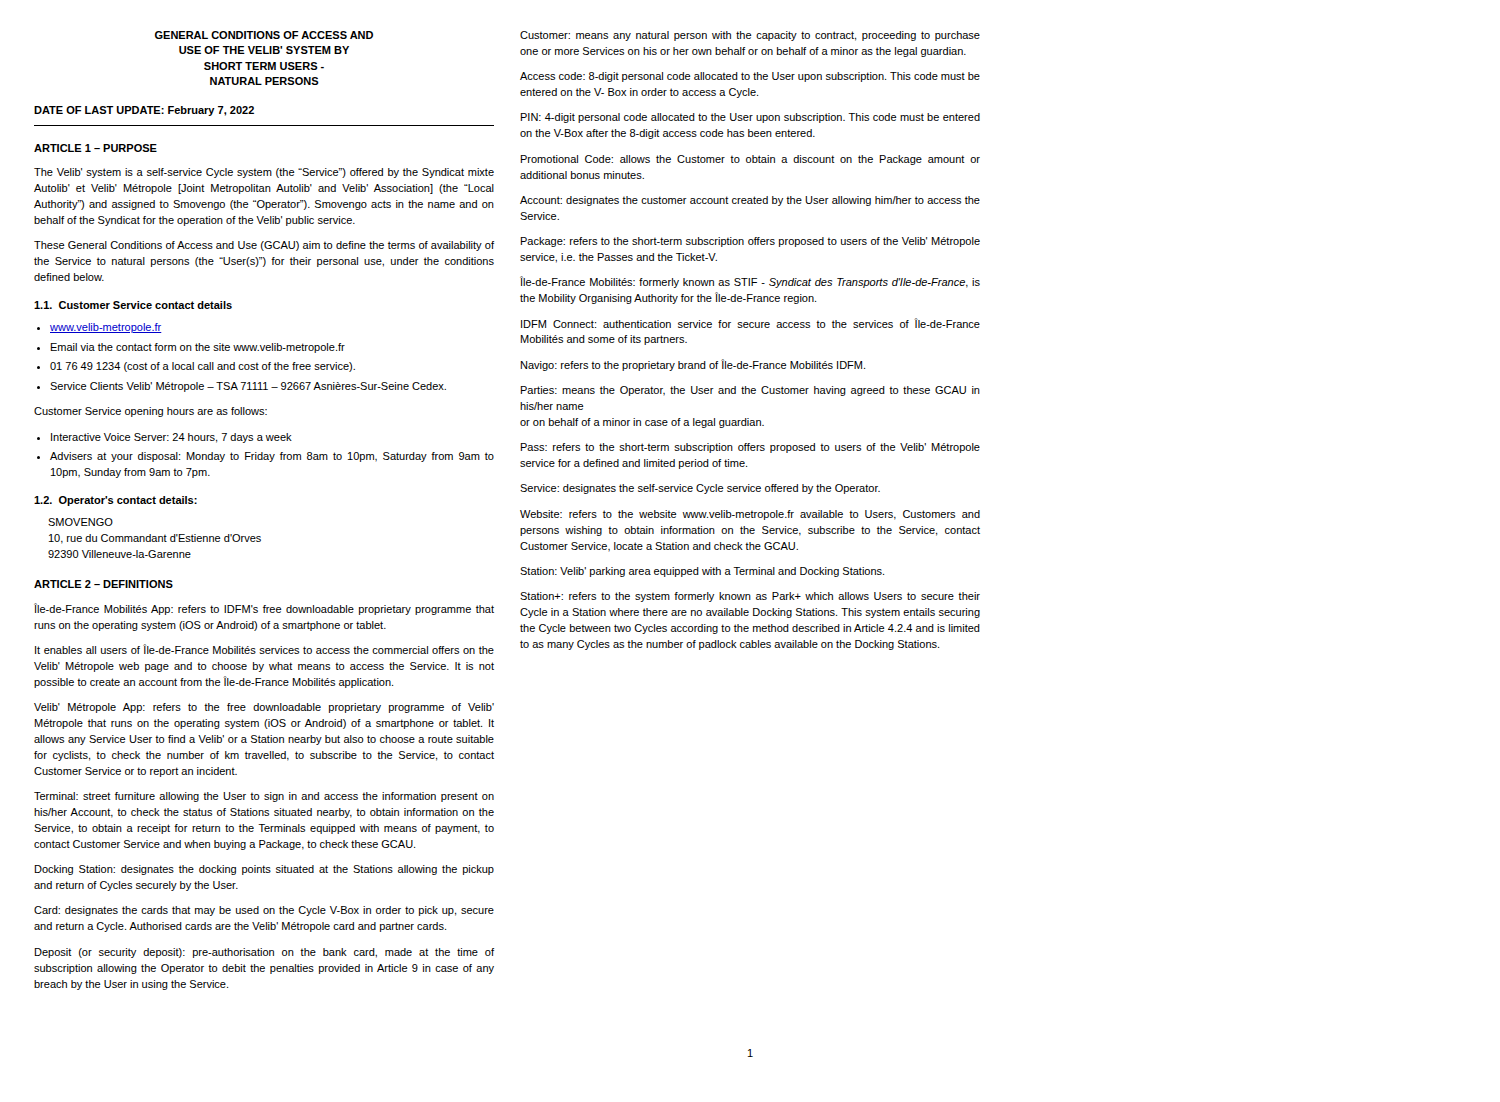General Conditions of Access and
Use of the Velib' System by
Short Term Users -
Natural Persons
DATE OF LAST UPDATE: February 7, 2022
ARTICLE 1 – PURPOSE
The Velib' system is a self-service Cycle system (the “Service”) offered by the Syndicat mixte Autolib' et Velib' Métropole [Joint Metropolitan Autolib' and Velib' Association] (the “Local Authority”) and assigned to Smovengo (the “Operator”). Smovengo acts in the name and on behalf of the Syndicat for the operation of the Velib' public service.
These General Conditions of Access and Use (GCAU) aim to define the terms of availability of the Service to natural persons (the “User(s)”) for their personal use, under the conditions defined below.
1.1. Customer Service contact details
www.velib-metropole.fr
Email via the contact form on the site www.velib-metropole.fr
01 76 49 1234 (cost of a local call and cost of the free service).
Service Clients Velib' Métropole – TSA 71111 – 92667 Asnières-Sur-Seine Cedex.
Customer Service opening hours are as follows:
Interactive Voice Server: 24 hours, 7 days a week
Advisers at your disposal: Monday to Friday from 8am to 10pm, Saturday from 9am to 10pm, Sunday from 9am to 7pm.
1.2. Operator's contact details:
SMOVENGO
10, rue du Commandant d'Estienne d'Orves
92390 Villeneuve-la-Garenne
ARTICLE 2 – DEFINITIONS
Île-de-France Mobilités App: refers to IDFM's free downloadable proprietary programme that runs on the operating system (iOS or Android) of a smartphone or tablet.
It enables all users of Île-de-France Mobilités services to access the commercial offers on the Velib' Métropole web page and to choose by what means to access the Service. It is not possible to create an account from the Île-de-France Mobilités application.
Velib' Métropole App: refers to the free downloadable proprietary programme of Velib' Métropole that runs on the operating system (iOS or Android) of a smartphone or tablet. It allows any Service User to find a Velib' or a Station nearby but also to choose a route suitable for cyclists, to check the number of km travelled, to subscribe to the Service, to contact Customer Service or to report an incident.
Terminal: street furniture allowing the User to sign in and access the information present on his/her Account, to check the status of Stations situated nearby, to obtain information on the Service, to obtain a receipt for return to the Terminals equipped with means of payment, to contact Customer Service and when buying a Package, to check these GCAU.
Docking Station: designates the docking points situated at the Stations allowing the pickup and return of Cycles securely by the User.
Card: designates the cards that may be used on the Cycle V-Box in order to pick up, secure and return a Cycle. Authorised cards are the Velib' Métropole card and partner cards.
Deposit (or security deposit): pre-authorisation on the bank card, made at the time of subscription allowing the Operator to debit the penalties provided in Article 9 in case of any breach by the User in using the Service.
Customer: means any natural person with the capacity to contract, proceeding to purchase one or more Services on his or her own behalf or on behalf of a minor as the legal guardian.
Access code: 8-digit personal code allocated to the User upon subscription. This code must be entered on the V- Box in order to access a Cycle.
PIN: 4-digit personal code allocated to the User upon subscription. This code must be entered on the V-Box after the 8-digit access code has been entered.
Promotional Code: allows the Customer to obtain a discount on the Package amount or additional bonus minutes.
Account: designates the customer account created by the User allowing him/her to access the Service.
Package: refers to the short-term subscription offers proposed to users of the Velib' Métropole service, i.e. the Passes and the Ticket-V.
Île-de-France Mobilités: formerly known as STIF - Syndicat des Transports d'Ile-de-France, is the Mobility Organising Authority for the Île-de-France region.
IDFM Connect: authentication service for secure access to the services of Île-de-France Mobilités and some of its partners.
Navigo: refers to the proprietary brand of Île-de-France Mobilités IDFM.
Parties: means the Operator, the User and the Customer having agreed to these GCAU in his/her name
or on behalf of a minor in case of a legal guardian.
Pass: refers to the short-term subscription offers proposed to users of the Velib' Métropole service for a defined and limited period of time.
Service: designates the self-service Cycle service offered by the Operator.
Website: refers to the website www.velib-metropole.fr available to Users, Customers and persons wishing to obtain information on the Service, subscribe to the Service, contact Customer Service, locate a Station and check the GCAU.
Station: Velib' parking area equipped with a Terminal and Docking Stations.
Station+: refers to the system formerly known as Park+ which allows Users to secure their Cycle in a Station where there are no available Docking Stations. This system entails securing the Cycle between two Cycles according to the method described in Article 4.2.4 and is limited to as many Cycles as the number of padlock cables available on the Docking Stations.
1